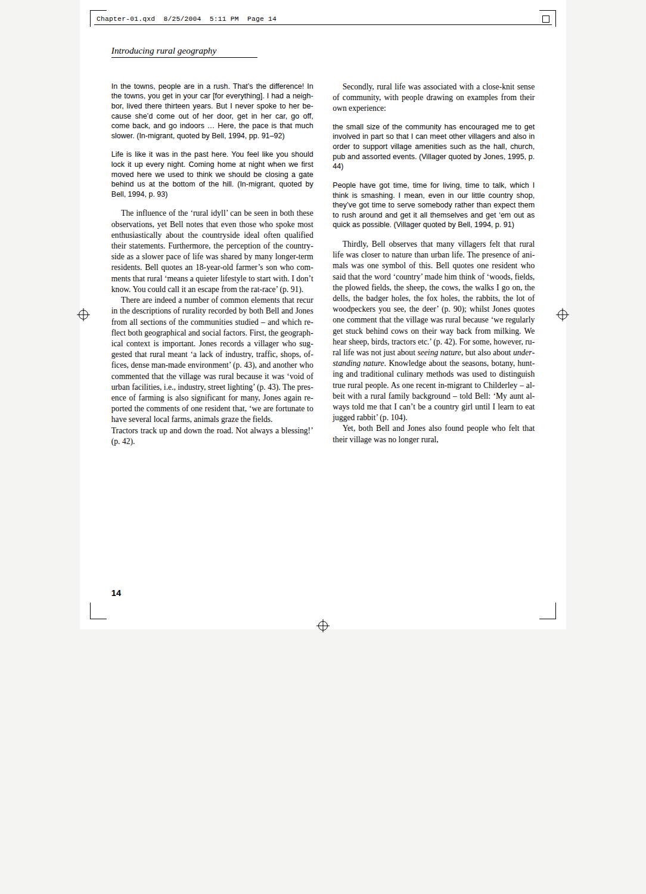Chapter-01.qxd 8/25/2004 5:11 PM Page 14
Introducing rural geography
In the towns, people are in a rush. That’s the difference! In the towns, you get in your car [for everything]. I had a neighbor, lived there thirteen years. But I never spoke to her because she’d come out of her door, get in her car, go off, come back, and go indoors … Here, the pace is that much slower. (In-migrant, quoted by Bell, 1994, pp. 91–92)
Life is like it was in the past here. You feel like you should lock it up every night. Coming home at night when we first moved here we used to think we should be closing a gate behind us at the bottom of the hill. (In-migrant, quoted by Bell, 1994, p. 93)
The influence of the ‘rural idyll’ can be seen in both these observations, yet Bell notes that even those who spoke most enthusiastically about the countryside ideal often qualified their statements. Furthermore, the perception of the countryside as a slower pace of life was shared by many longer-term residents. Bell quotes an 18-year-old farmer’s son who comments that rural ‘means a quieter lifestyle to start with. I don’t know. You could call it an escape from the rat-race’ (p. 91).
There are indeed a number of common elements that recur in the descriptions of rurality recorded by both Bell and Jones from all sections of the communities studied – and which reflect both geographical and social factors. First, the geographical context is important. Jones records a villager who suggested that rural meant ‘a lack of industry, traffic, shops, offices, dense man-made environment’ (p. 43), and another who commented that the village was rural because it was ‘void of urban facilities, i.e., industry, street lighting’ (p. 43). The presence of farming is also significant for many, Jones again reported the comments of one resident that, ‘we are fortunate to have several local farms, animals graze the fields.
Tractors track up and down the road. Not always a blessing!’ (p. 42).
Secondly, rural life was associated with a close-knit sense of community, with people drawing on examples from their own experience:
the small size of the community has encouraged me to get involved in part so that I can meet other villagers and also in order to support village amenities such as the hall, church, pub and assorted events. (Villager quoted by Jones, 1995, p. 44)
People have got time, time for living, time to talk, which I think is smashing. I mean, even in our little country shop, they’ve got time to serve somebody rather than expect them to rush around and get it all themselves and get ‘em out as quick as possible. (Villager quoted by Bell, 1994, p. 91)
Thirdly, Bell observes that many villagers felt that rural life was closer to nature than urban life. The presence of animals was one symbol of this. Bell quotes one resident who said that the word ‘country’ made him think of ‘woods, fields, the plowed fields, the sheep, the cows, the walks I go on, the dells, the badger holes, the fox holes, the rabbits, the lot of woodpeckers you see, the deer’ (p. 90); whilst Jones quotes one comment that the village was rural because ‘we regularly get stuck behind cows on their way back from milking. We hear sheep, birds, tractors etc.’ (p. 42). For some, however, rural life was not just about seeing nature, but also about understanding nature. Knowledge about the seasons, botany, hunting and traditional culinary methods was used to distinguish true rural people. As one recent in-migrant to Childerley – albeit with a rural family background – told Bell: ‘My aunt always told me that I can’t be a country girl until I learn to eat jugged rabbit’ (p. 104).
Yet, both Bell and Jones also found people who felt that their village was no longer rural,
14